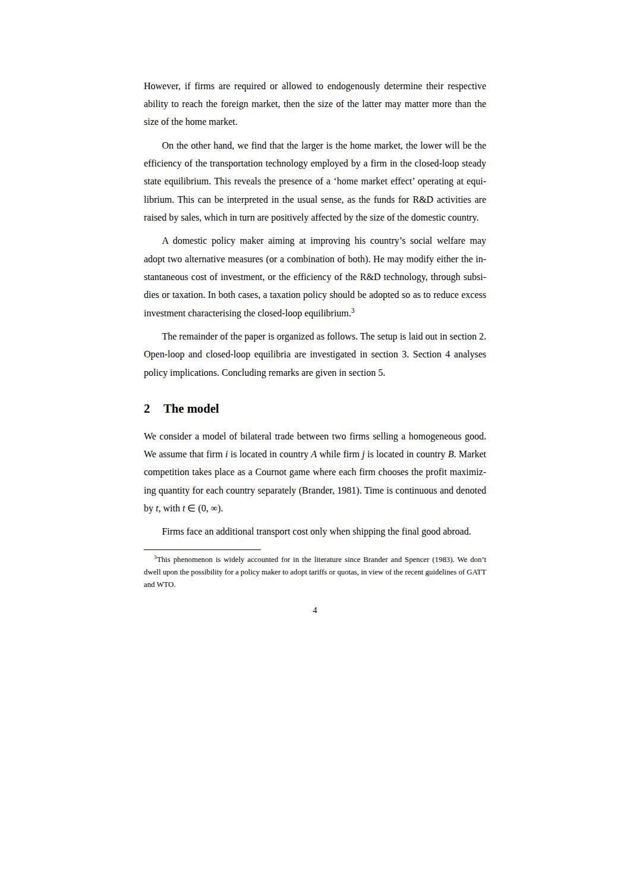However, if firms are required or allowed to endogenously determine their respective ability to reach the foreign market, then the size of the latter may matter more than the size of the home market.
On the other hand, we find that the larger is the home market, the lower will be the efficiency of the transportation technology employed by a firm in the closed-loop steady state equilibrium. This reveals the presence of a ‘home market effect’ operating at equilibrium. This can be interpreted in the usual sense, as the funds for R&D activities are raised by sales, which in turn are positively affected by the size of the domestic country.
A domestic policy maker aiming at improving his country’s social welfare may adopt two alternative measures (or a combination of both). He may modify either the instantaneous cost of investment, or the efficiency of the R&D technology, through subsidies or taxation. In both cases, a taxation policy should be adopted so as to reduce excess investment characterising the closed-loop equilibrium.3
The remainder of the paper is organized as follows. The setup is laid out in section 2. Open-loop and closed-loop equilibria are investigated in section 3. Section 4 analyses policy implications. Concluding remarks are given in section 5.
2 The model
We consider a model of bilateral trade between two firms selling a homogeneous good. We assume that firm i is located in country A while firm j is located in country B. Market competition takes place as a Cournot game where each firm chooses the profit maximizing quantity for each country separately (Brander, 1981). Time is continuous and denoted by t, with t ∈ (0, ∞).
Firms face an additional transport cost only when shipping the final good abroad.
3This phenomenon is widely accounted for in the literature since Brander and Spencer (1983). We don’t dwell upon the possibility for a policy maker to adopt tariffs or quotas, in view of the recent guidelines of GATT and WTO.
4